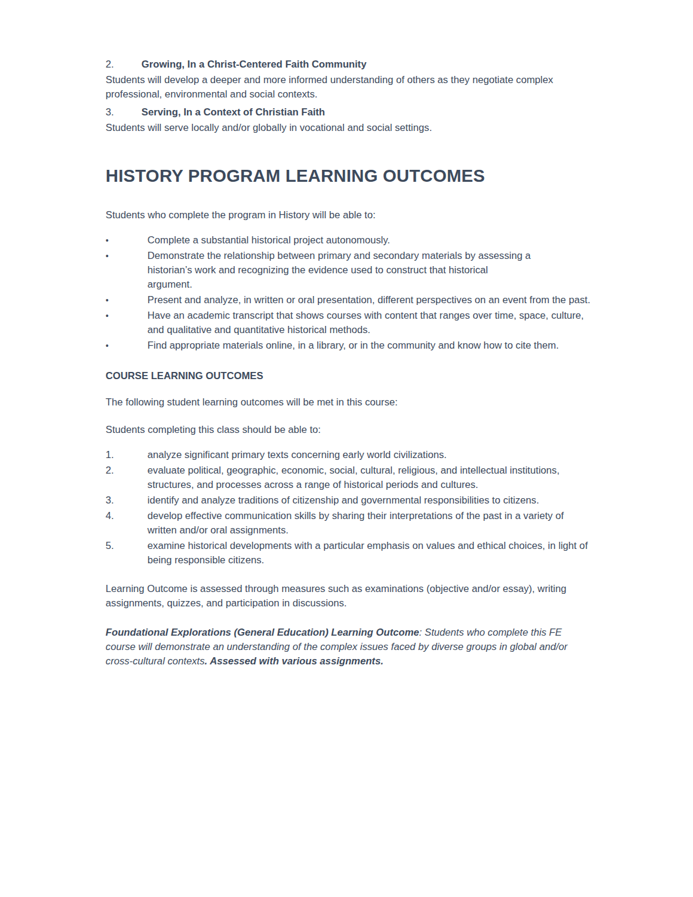2. Growing, In a Christ-Centered Faith Community
Students will develop a deeper and more informed understanding of others as they negotiate complex professional, environmental and social contexts.
3. Serving, In a Context of Christian Faith
Students will serve locally and/or globally in vocational and social settings.
HISTORY PROGRAM LEARNING OUTCOMES
Students who complete the program in History will be able to:
Complete a substantial historical project autonomously.
Demonstrate the relationship between primary and secondary materials by assessing a
historian’s work and recognizing the evidence used to construct that historical
argument.
Present and analyze, in written or oral presentation, different perspectives on an event from the past.
Have an academic transcript that shows courses with content that ranges over time, space, culture, and qualitative and quantitative historical methods.
Find appropriate materials online, in a library, or in the community and know how to cite them.
COURSE LEARNING OUTCOMES
The following student learning outcomes will be met in this course:
Students completing this class should be able to:
analyze significant primary texts concerning early world civilizations.
evaluate political, geographic, economic, social, cultural, religious, and intellectual institutions, structures, and processes across a range of historical periods and cultures.
identify and analyze traditions of citizenship and governmental responsibilities to citizens.
develop effective communication skills by sharing their interpretations of the past in a variety of written and/or oral assignments.
examine historical developments with a particular emphasis on values and ethical choices, in light of being responsible citizens.
Learning Outcome is assessed through measures such as examinations (objective and/or essay), writing assignments, quizzes, and participation in discussions.
Foundational Explorations (General Education) Learning Outcome: Students who complete this FE course will demonstrate an understanding of the complex issues faced by diverse groups in global and/or cross-cultural contexts. Assessed with various assignments.